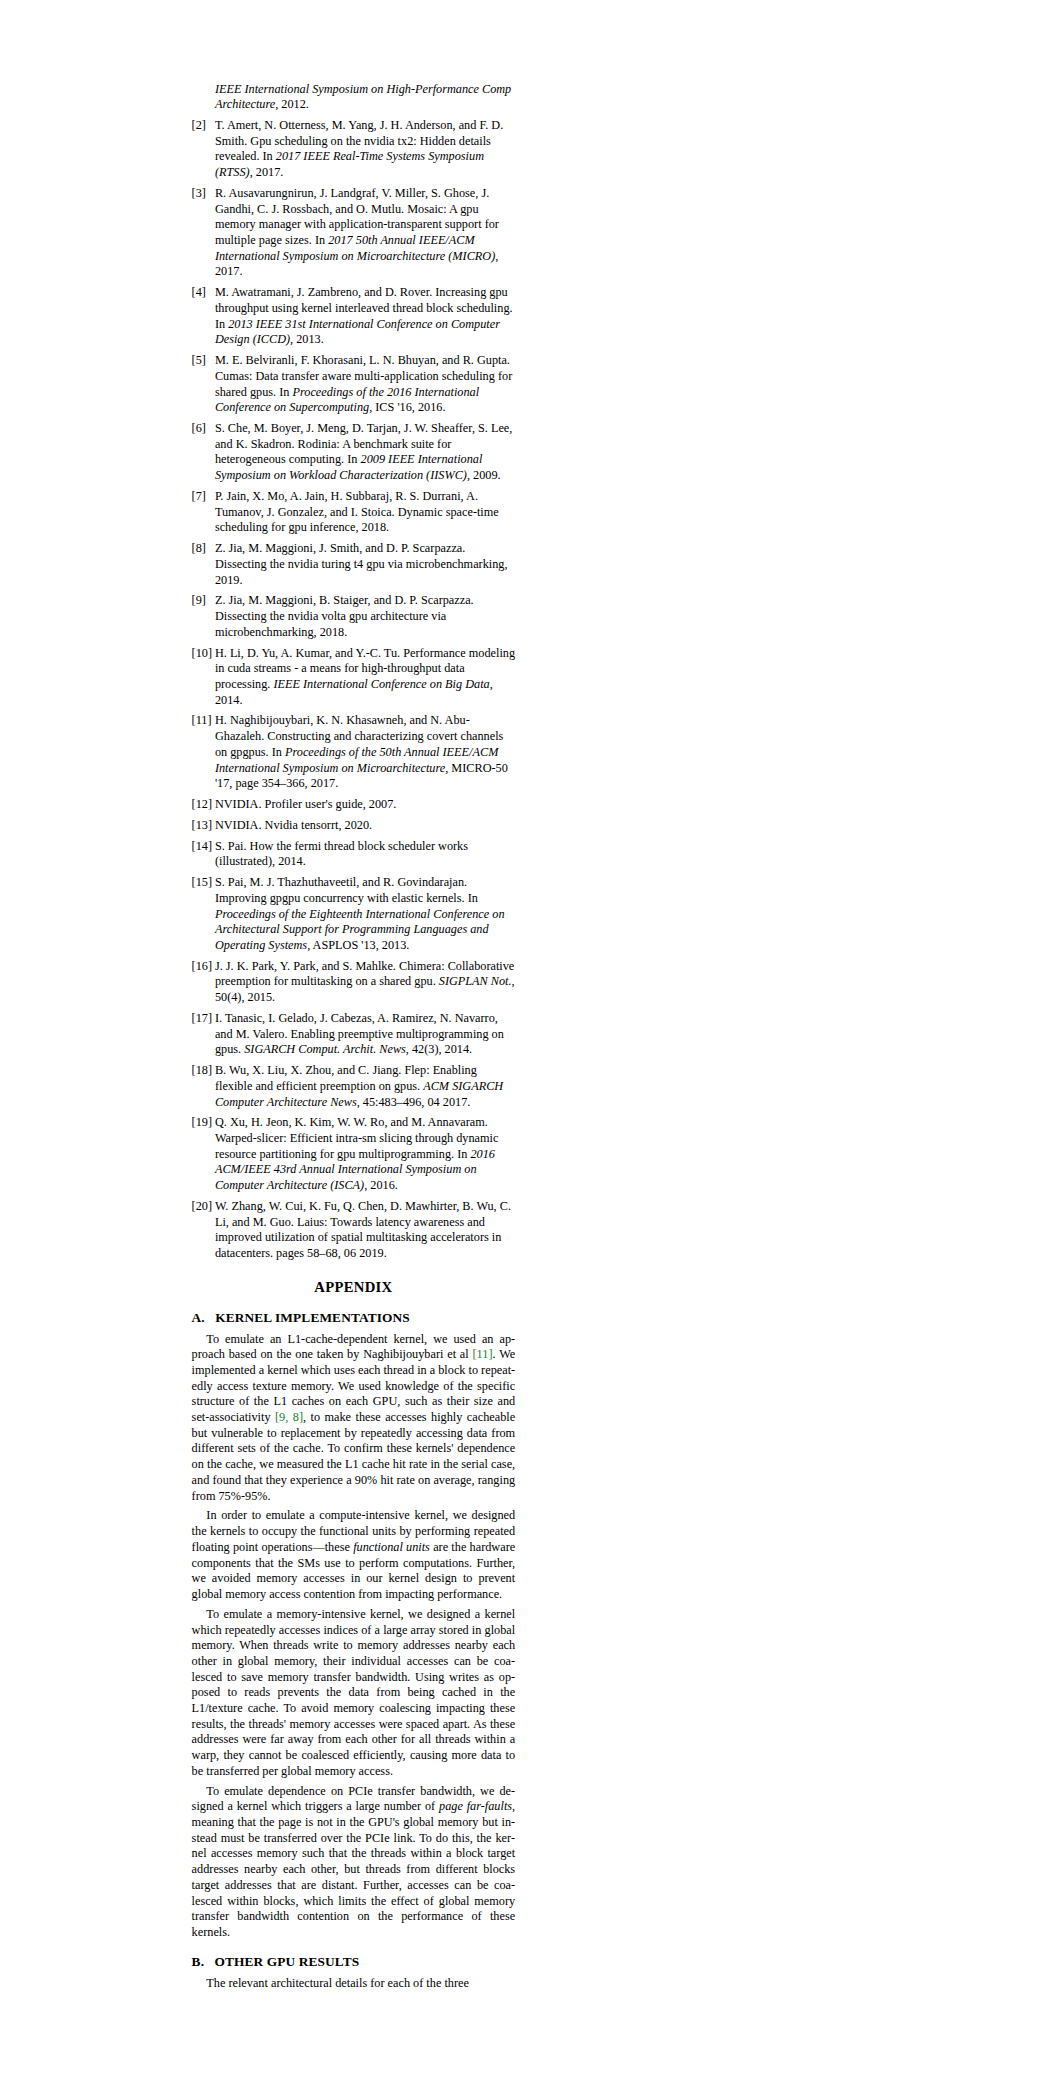IEEE International Symposium on High-Performance Comp Architecture, 2012.
[2] T. Amert, N. Otterness, M. Yang, J. H. Anderson, and F. D. Smith. Gpu scheduling on the nvidia tx2: Hidden details revealed. In 2017 IEEE Real-Time Systems Symposium (RTSS), 2017.
[3] R. Ausavarungnirun, J. Landgraf, V. Miller, S. Ghose, J. Gandhi, C. J. Rossbach, and O. Mutlu. Mosaic: A gpu memory manager with application-transparent support for multiple page sizes. In 2017 50th Annual IEEE/ACM International Symposium on Microarchitecture (MICRO), 2017.
[4] M. Awatramani, J. Zambreno, and D. Rover. Increasing gpu throughput using kernel interleaved thread block scheduling. In 2013 IEEE 31st International Conference on Computer Design (ICCD), 2013.
[5] M. E. Belviranli, F. Khorasani, L. N. Bhuyan, and R. Gupta. Cumas: Data transfer aware multi-application scheduling for shared gpus. In Proceedings of the 2016 International Conference on Supercomputing, ICS '16, 2016.
[6] S. Che, M. Boyer, J. Meng, D. Tarjan, J. W. Sheaffer, S. Lee, and K. Skadron. Rodinia: A benchmark suite for heterogeneous computing. In 2009 IEEE International Symposium on Workload Characterization (IISWC), 2009.
[7] P. Jain, X. Mo, A. Jain, H. Subbaraj, R. S. Durrani, A. Tumanov, J. Gonzalez, and I. Stoica. Dynamic space-time scheduling for gpu inference, 2018.
[8] Z. Jia, M. Maggioni, J. Smith, and D. P. Scarpazza. Dissecting the nvidia turing t4 gpu via microbenchmarking, 2019.
[9] Z. Jia, M. Maggioni, B. Staiger, and D. P. Scarpazza. Dissecting the nvidia volta gpu architecture via microbenchmarking, 2018.
[10] H. Li, D. Yu, A. Kumar, and Y.-C. Tu. Performance modeling in cuda streams - a means for high-throughput data processing. IEEE International Conference on Big Data, 2014.
[11] H. Naghibijouybari, K. N. Khasawneh, and N. Abu-Ghazaleh. Constructing and characterizing covert channels on gpgpus. In Proceedings of the 50th Annual IEEE/ACM International Symposium on Microarchitecture, MICRO-50 '17, page 354–366, 2017.
[12] NVIDIA. Profiler user's guide, 2007.
[13] NVIDIA. Nvidia tensorrt, 2020.
[14] S. Pai. How the fermi thread block scheduler works (illustrated), 2014.
[15] S. Pai, M. J. Thazhuthaveetil, and R. Govindarajan. Improving gpgpu concurrency with elastic kernels. In Proceedings of the Eighteenth International Conference on Architectural Support for Programming Languages and Operating Systems, ASPLOS '13, 2013.
[16] J. J. K. Park, Y. Park, and S. Mahlke. Chimera: Collaborative preemption for multitasking on a shared gpu. SIGPLAN Not., 50(4), 2015.
[17] I. Tanasic, I. Gelado, J. Cabezas, A. Ramirez, N. Navarro, and M. Valero. Enabling preemptive multiprogramming on gpus. SIGARCH Comput. Archit. News, 42(3), 2014.
[18] B. Wu, X. Liu, X. Zhou, and C. Jiang. Flep: Enabling flexible and efficient preemption on gpus. ACM SIGARCH Computer Architecture News, 45:483–496, 04 2017.
[19] Q. Xu, H. Jeon, K. Kim, W. W. Ro, and M. Annavaram. Warped-slicer: Efficient intra-sm slicing through dynamic resource partitioning for gpu multiprogramming. In 2016 ACM/IEEE 43rd Annual International Symposium on Computer Architecture (ISCA), 2016.
[20] W. Zhang, W. Cui, K. Fu, Q. Chen, D. Mawhirter, B. Wu, C. Li, and M. Guo. Laius: Towards latency awareness and improved utilization of spatial multitasking accelerators in datacenters. pages 58–68, 06 2019.
APPENDIX
A. KERNEL IMPLEMENTATIONS
To emulate an L1-cache-dependent kernel, we used an approach based on the one taken by Naghibijouybari et al [11]. We implemented a kernel which uses each thread in a block to repeatedly access texture memory. We used knowledge of the specific structure of the L1 caches on each GPU, such as their size and set-associativity [9, 8], to make these accesses highly cacheable but vulnerable to replacement by repeatedly accessing data from different sets of the cache. To confirm these kernels' dependence on the cache, we measured the L1 cache hit rate in the serial case, and found that they experience a 90% hit rate on average, ranging from 75%-95%.
In order to emulate a compute-intensive kernel, we designed the kernels to occupy the functional units by performing repeated floating point operations—these functional units are the hardware components that the SMs use to perform computations. Further, we avoided memory accesses in our kernel design to prevent global memory access contention from impacting performance.
To emulate a memory-intensive kernel, we designed a kernel which repeatedly accesses indices of a large array stored in global memory. When threads write to memory addresses nearby each other in global memory, their individual accesses can be coalesced to save memory transfer bandwidth. Using writes as opposed to reads prevents the data from being cached in the L1/texture cache. To avoid memory coalescing impacting these results, the threads' memory accesses were spaced apart. As these addresses were far away from each other for all threads within a warp, they cannot be coalesced efficiently, causing more data to be transferred per global memory access.
To emulate dependence on PCIe transfer bandwidth, we designed a kernel which triggers a large number of page far-faults, meaning that the page is not in the GPU's global memory but instead must be transferred over the PCIe link. To do this, the kernel accesses memory such that the threads within a block target addresses nearby each other, but threads from different blocks target addresses that are distant. Further, accesses can be coalesced within blocks, which limits the effect of global memory transfer bandwidth contention on the performance of these kernels.
B. OTHER GPU RESULTS
The relevant architectural details for each of the three